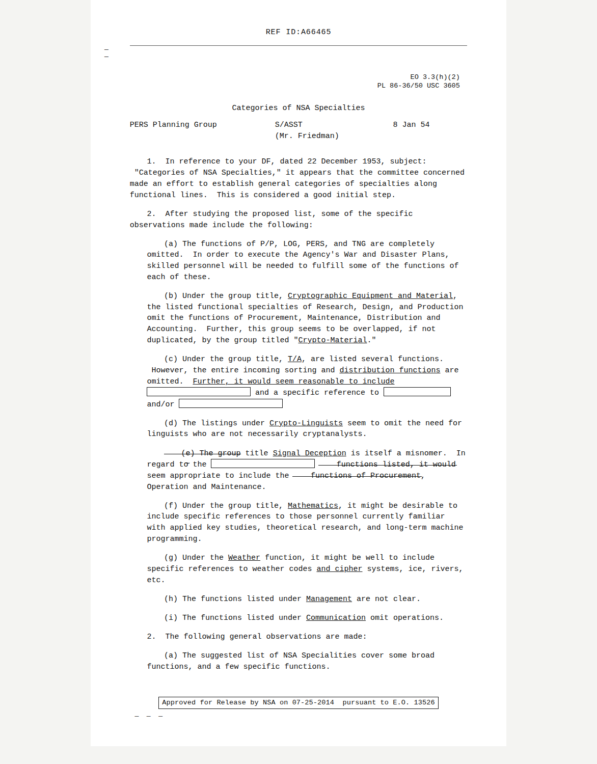REF ID:A66465
— —
EO 3.3(h)(2)
PL 86-36/50 USC 3605
Categories of NSA Specialties
PERS Planning Group
S/ASST
(Mr. Friedman)
8 Jan 54
1. In reference to your DF, dated 22 December 1953, subject: "Categories of NSA Specialties," it appears that the committee concerned made an effort to establish general categories of specialties along functional lines. This is considered a good initial step.
2. After studying the proposed list, some of the specific observations made include the following:
(a) The functions of P/P, LOG, PERS, and TNG are completely omitted. In order to execute the Agency's War and Disaster Plans, skilled personnel will be needed to fulfill some of the functions of each of these.
(b) Under the group title, Cryptographic Equipment and Material, the listed functional specialties of Research, Design, and Production omit the functions of Procurement, Maintenance, Distribution and Accounting. Further, this group seems to be overlapped, if not duplicated, by the group titled "Crypto-Material."
(c) Under the group title, T/A, are listed several functions. However, the entire incoming sorting and distribution functions are omitted. Further, it would seem reasonable to include and a specific reference to and/or
(d) The listings under Crypto-Linguists seem to omit the need for linguists who are not necessarily cryptanalysts.
~ (e) The group title Signal Deception is itself a misnomer. In regard to the functions listed, it would seem appropriate to include the functions of Procurement, Operation and Maintenance.
(f) Under the group title, Mathematics, it might be desirable to include specific references to those personnel currently familiar with applied key studies, theoretical research, and long-term machine programming.
(g) Under the Weather function, it might be well to include specific references to weather codes and cipher systems, ice, rivers, etc.
(h) The functions listed under Management are not clear.
(i) The functions listed under Communication omit operations.
2. The following general observations are made:
(a) The suggested list of NSA Specialities cover some broad functions, and a few specific functions.
Approved for Release by NSA on 07-25-2014 pursuant to E.O. 13526
— — —